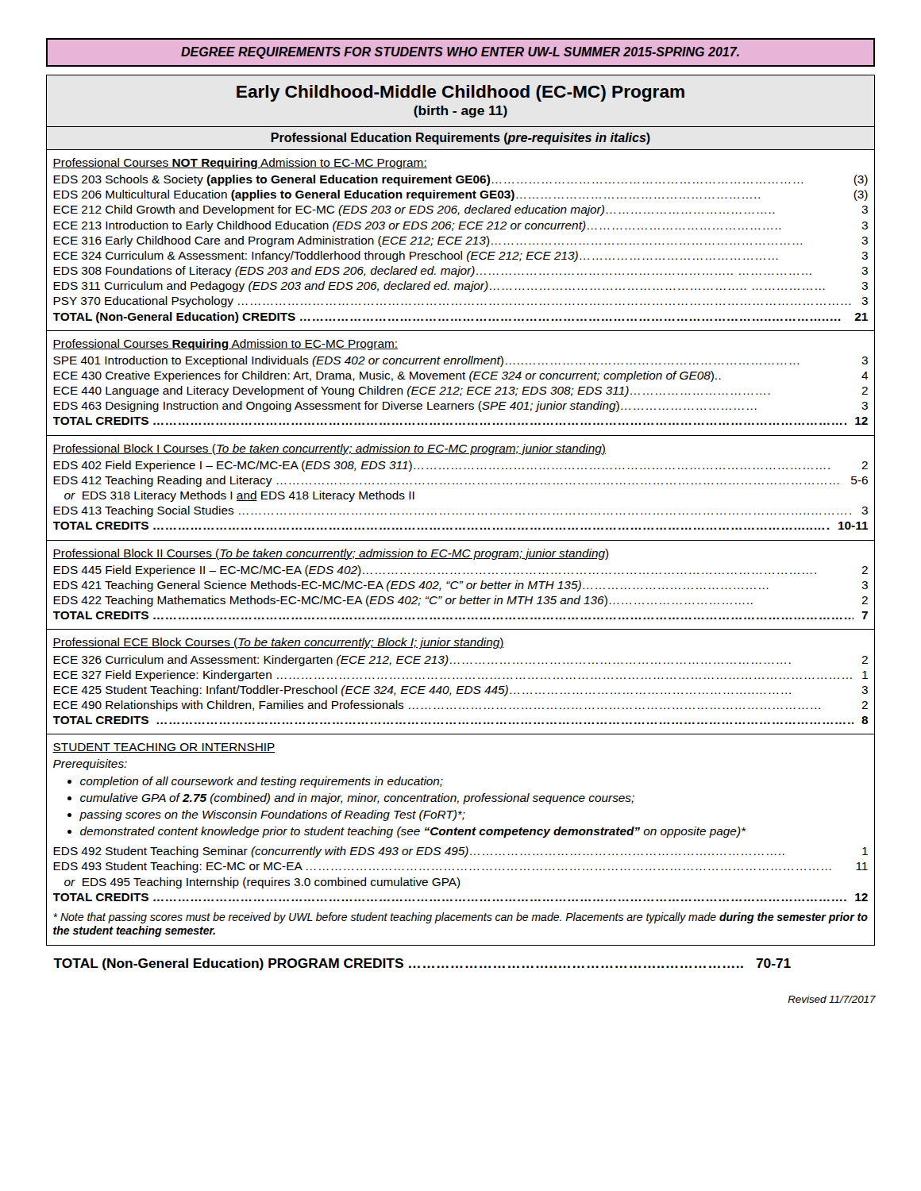DEGREE REQUIREMENTS FOR STUDENTS WHO ENTER UW-L SUMMER 2015-SPRING 2017.
Early Childhood-Middle Childhood (EC-MC) Program
(birth - age 11)
Professional Education Requirements (pre-requisites in italics)
Professional Courses NOT Requiring Admission to EC-MC Program:
EDS 203 Schools & Society (applies to General Education requirement GE06)………………………………………………………………… (3)
EDS 206 Multicultural Education (applies to General Education requirement GE03)………………………………………………….. (3)
ECE 212 Child Growth and Development for EC-MC (EDS 203 or EDS 206, declared education major)………………………………….. 3
ECE 213 Introduction to Early Childhood Education (EDS 203 or EDS 206; ECE 212 or concurrent)……………………………………….. 3
ECE 316 Early Childhood Care and Program Administration (ECE 212; ECE 213)………………………………………………………………… 3
ECE 324 Curriculum & Assessment: Infancy/Toddlerhood through Preschool (ECE 212; ECE 213)………………………………………… 3
EDS 308 Foundations of Literacy (EDS 203 and EDS 206, declared ed. major)…………………………………………………….. ……………… 3
EDS 311 Curriculum and Pedagogy (EDS 203 and EDS 206, declared ed. major)…………………………………………………….. ……………… 3
PSY 370 Educational Psychology ………………………………………………………………………………………………………………………………………… 3
TOTAL (Non-General Education) CREDITS …………………………………………………………………………………………………..…………..… 21
Professional Courses Requiring Admission to EC-MC Program:
SPE 401 Introduction to Exceptional Individuals (EDS 402 or concurrent enrollment)…..………………………………………………………… 3
ECE 430 Creative Experiences for Children: Art, Drama, Music, & Movement (ECE 324 or concurrent; completion of GE08).. 4
ECE 440 Language and Literacy Development of Young Children (ECE 212; ECE 213; EDS 308; EDS 311)……………………………. 2
EDS 463 Designing Instruction and Ongoing Assessment for Diverse Learners (SPE 401; junior standing)…………………………… 3
TOTAL CREDITS ………………………………………………………………………………………………………………………………………………………… 12
Professional Block I Courses (To be taken concurrently; admission to EC-MC program; junior standing)
EDS 402 Field Experience I – EC-MC/MC-EA (EDS 308, EDS 311)………………………………………………………………………………………. 2
EDS 412 Teaching Reading and Literacy ………………………………………………………………………………………………………………………… 5-6
or EDS 318 Literacy Methods I and EDS 418 Literacy Methods II
EDS 413 Teaching Social Studies ………………………………………………………………………………………………………………………..…………… 3
TOTAL CREDITS …………………………………………………………………………………………………………………………………………..………… 10-11
Professional Block II Courses (To be taken concurrently; admission to EC-MC program; junior standing)
EDS 445 Field Experience II – EC-MC/MC-EA (EDS 402)………………………………………………………………………………………………. 2
EDS 421 Teaching General Science Methods-EC-MC/MC-EA (EDS 402, “C” or better in MTH 135)……………………………………… 3
EDS 422 Teaching Mathematics Methods-EC-MC/MC-EA (EDS 402; “C” or better in MTH 135 and 136)…………………………….. 2
TOTAL CREDITS ………………………………………………………………………………………………………………………………………………………… 7
Professional ECE Block Courses (To be taken concurrently; Block I; junior standing)
ECE 326 Curriculum and Assessment: Kindergarten (ECE 212, ECE 213)………………………………………………………………………. 2
ECE 327 Field Experience: Kindergarten ………………………………………………………………………………………………………………………… 1
ECE 425 Student Teaching: Infant/Toddler-Preschool (ECE 324, ECE 440, EDS 445)…………………………………………………..……… 3
ECE 490 Relationships with Children, Families and Professionals ……………………………………………………………………………………… 2
TOTAL CREDITS ……………………………………………………………………………………………………………………………………………………… 8
STUDENT TEACHING OR INTERNSHIP
Prerequisites:
completion of all coursework and testing requirements in education;
cumulative GPA of 2.75 (combined) and in major, minor, concentration, professional sequence courses;
passing scores on the Wisconsin Foundations of Reading Test (FoRT)*;
demonstrated content knowledge prior to student teaching (see “Content competency demonstrated” on opposite page)*
EDS 492 Student Teaching Seminar (concurrently with EDS 493 or EDS 495)…………………………………………………..…………….. 1
EDS 493 Student Teaching: EC-MC or MC-EA ……………………………………………………………………………………………………………… 11
or EDS 495 Teaching Internship (requires 3.0 combined cumulative GPA)
TOTAL CREDITS ………………………………………………………………………………………………………………………………………………….. 12
* Note that passing scores must be received by UWL before student teaching placements can be made. Placements are typically made during the semester prior to the student teaching semester.
TOTAL (Non-General Education) PROGRAM CREDITS …………………………..…………………..…………….. 70-71
Revised 11/7/2017